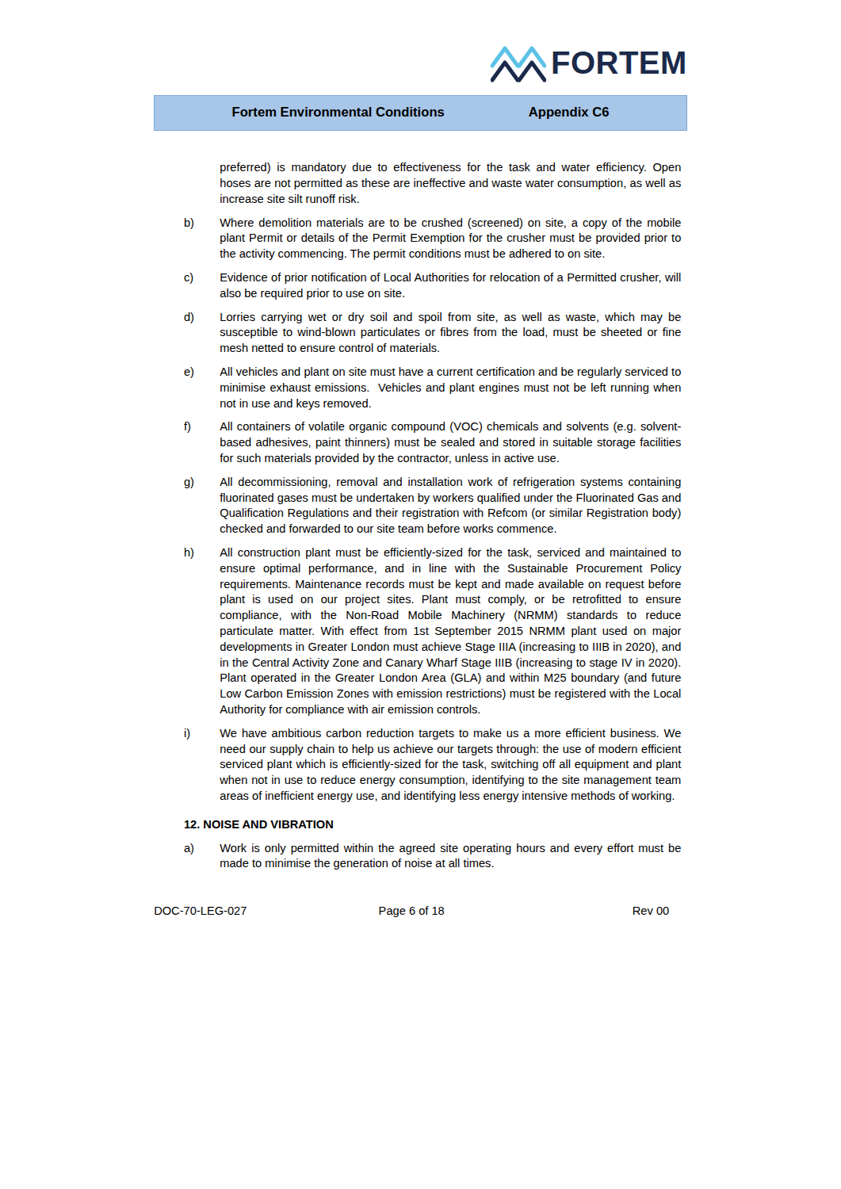FORTEM
Fortem Environmental Conditions Appendix C6
preferred) is mandatory due to effectiveness for the task and water efficiency. Open hoses are not permitted as these are ineffective and waste water consumption, as well as increase site silt runoff risk.
b) Where demolition materials are to be crushed (screened) on site, a copy of the mobile plant Permit or details of the Permit Exemption for the crusher must be provided prior to the activity commencing. The permit conditions must be adhered to on site.
c) Evidence of prior notification of Local Authorities for relocation of a Permitted crusher, will also be required prior to use on site.
d) Lorries carrying wet or dry soil and spoil from site, as well as waste, which may be susceptible to wind-blown particulates or fibres from the load, must be sheeted or fine mesh netted to ensure control of materials.
e) All vehicles and plant on site must have a current certification and be regularly serviced to minimise exhaust emissions. Vehicles and plant engines must not be left running when not in use and keys removed.
f) All containers of volatile organic compound (VOC) chemicals and solvents (e.g. solvent-based adhesives, paint thinners) must be sealed and stored in suitable storage facilities for such materials provided by the contractor, unless in active use.
g) All decommissioning, removal and installation work of refrigeration systems containing fluorinated gases must be undertaken by workers qualified under the Fluorinated Gas and Qualification Regulations and their registration with Refcom (or similar Registration body) checked and forwarded to our site team before works commence.
h) All construction plant must be efficiently-sized for the task, serviced and maintained to ensure optimal performance, and in line with the Sustainable Procurement Policy requirements. Maintenance records must be kept and made available on request before plant is used on our project sites. Plant must comply, or be retrofitted to ensure compliance, with the Non-Road Mobile Machinery (NRMM) standards to reduce particulate matter. With effect from 1st September 2015 NRMM plant used on major developments in Greater London must achieve Stage IIIA (increasing to IIIB in 2020), and in the Central Activity Zone and Canary Wharf Stage IIIB (increasing to stage IV in 2020). Plant operated in the Greater London Area (GLA) and within M25 boundary (and future Low Carbon Emission Zones with emission restrictions) must be registered with the Local Authority for compliance with air emission controls.
i) We have ambitious carbon reduction targets to make us a more efficient business. We need our supply chain to help us achieve our targets through: the use of modern efficient serviced plant which is efficiently-sized for the task, switching off all equipment and plant when not in use to reduce energy consumption, identifying to the site management team areas of inefficient energy use, and identifying less energy intensive methods of working.
12. Noise and Vibration
a) Work is only permitted within the agreed site operating hours and every effort must be made to minimise the generation of noise at all times.
DOC-70-LEG-027
Page 6 of 18
Rev 00